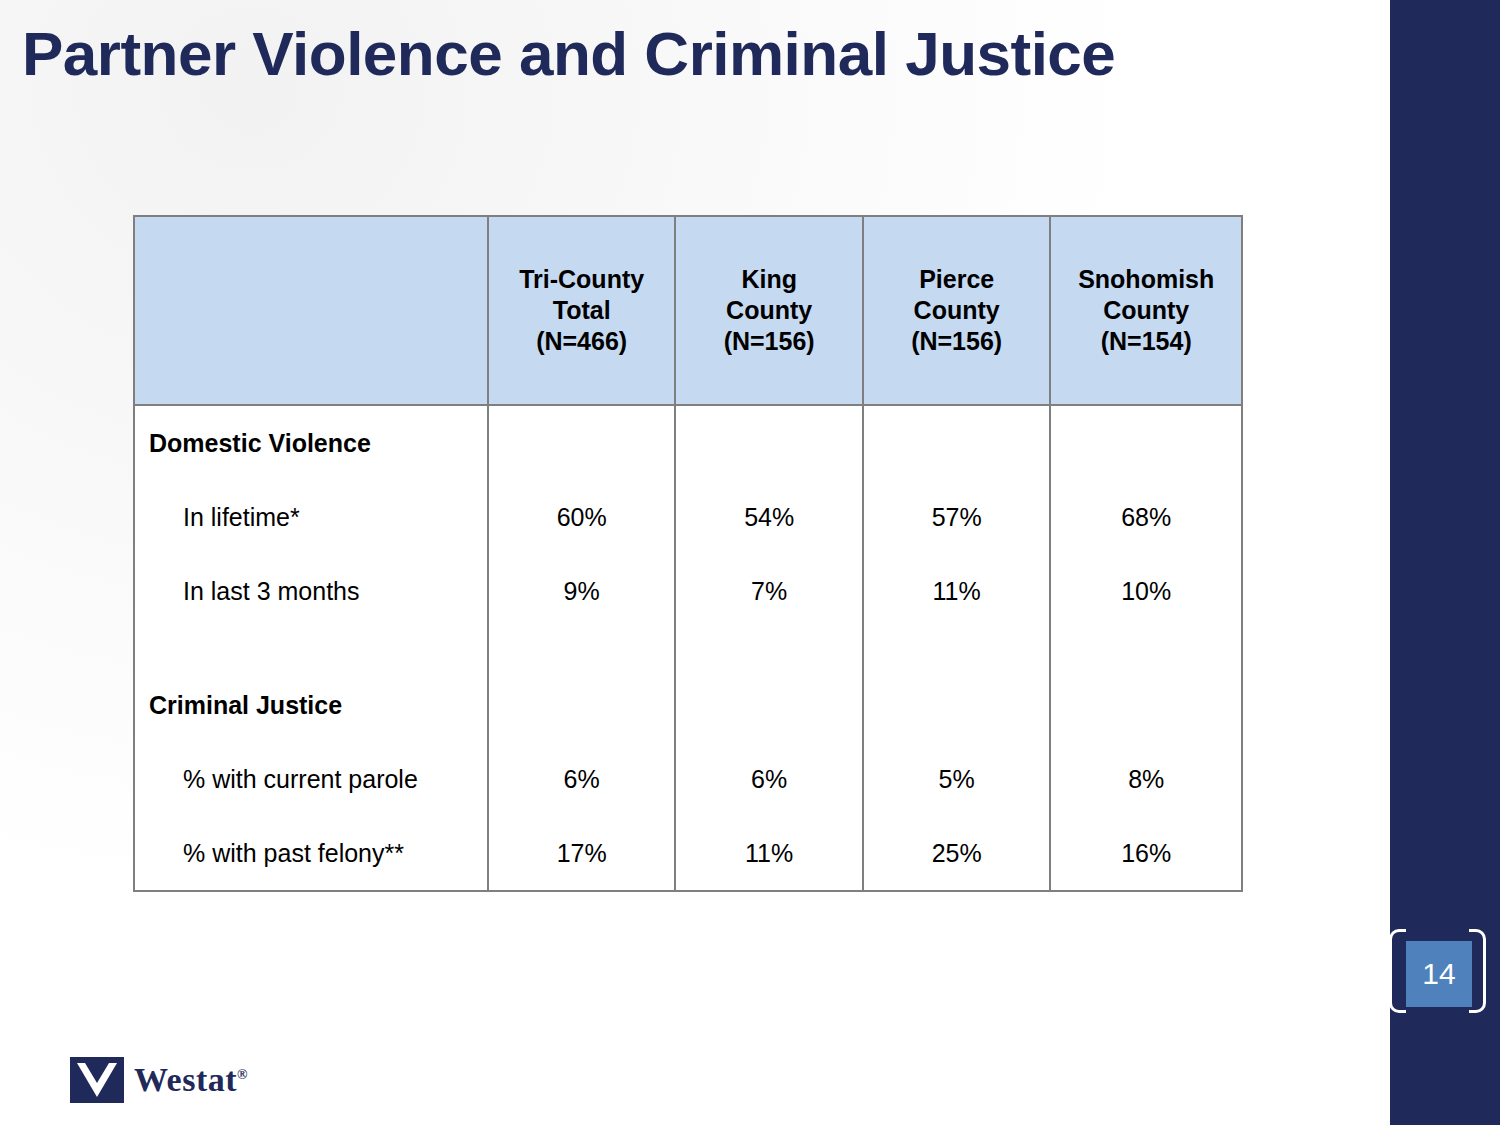Partner Violence and Criminal Justice
| | Tri-County Total (N=466) | King County (N=156) | Pierce County (N=156) | Snohomish County (N=154) |
| --- | --- | --- | --- | --- |
| Domestic Violence | | | | |
| In lifetime* | 60% | 54% | 57% | 68% |
| In last 3 months | 9% | 7% | 11% | 10% |
| Criminal Justice | | | | |
| % with current parole | 6% | 6% | 5% | 8% |
| % with past felony** | 17% | 11% | 25% | 16% |
14
Westat®